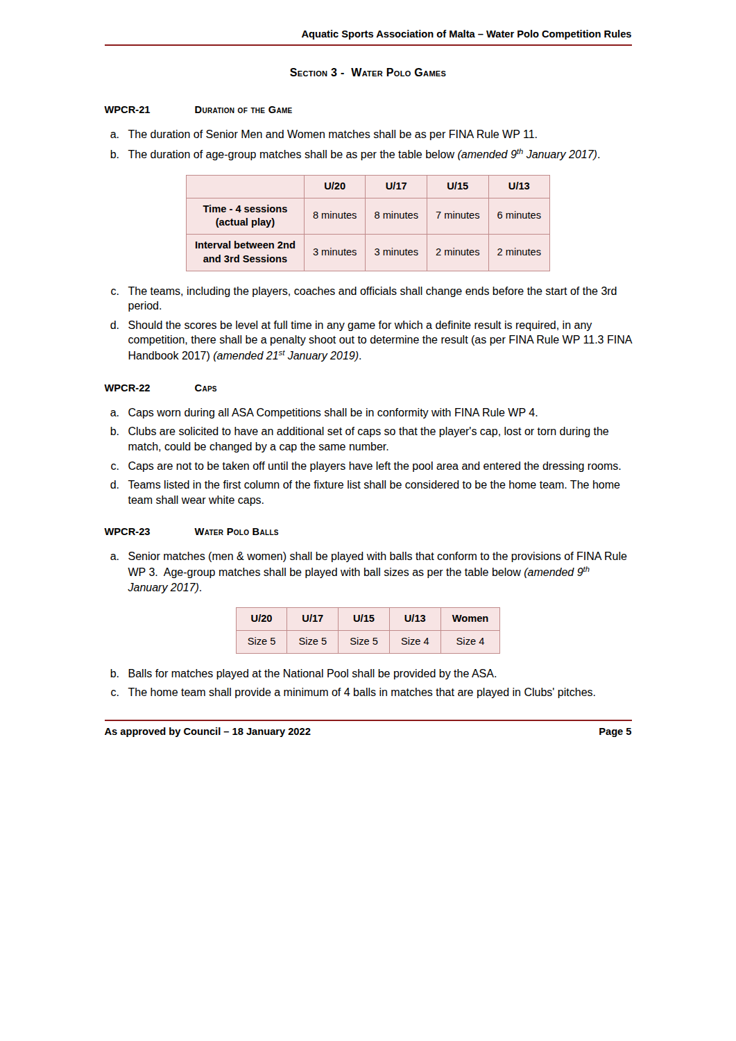Aquatic Sports Association of Malta – Water Polo Competition Rules
Section 3 - Water Polo Games
WPCR-21 Duration of the Game
The duration of Senior Men and Women matches shall be as per FINA Rule WP 11.
The duration of age-group matches shall be as per the table below (amended 9th January 2017).
| | U/20 | U/17 | U/15 | U/13 |
| --- | --- | --- | --- | --- |
| Time - 4 sessions (actual play) | 8 minutes | 8 minutes | 7 minutes | 6 minutes |
| Interval between 2nd and 3rd Sessions | 3 minutes | 3 minutes | 2 minutes | 2 minutes |
The teams, including the players, coaches and officials shall change ends before the start of the 3rd period.
Should the scores be level at full time in any game for which a definite result is required, in any competition, there shall be a penalty shoot out to determine the result (as per FINA Rule WP 11.3 FINA Handbook 2017) (amended 21st January 2019).
WPCR-22 Caps
Caps worn during all ASA Competitions shall be in conformity with FINA Rule WP 4.
Clubs are solicited to have an additional set of caps so that the player's cap, lost or torn during the match, could be changed by a cap the same number.
Caps are not to be taken off until the players have left the pool area and entered the dressing rooms.
Teams listed in the first column of the fixture list shall be considered to be the home team. The home team shall wear white caps.
WPCR-23 Water Polo Balls
Senior matches (men & women) shall be played with balls that conform to the provisions of FINA Rule WP 3. Age-group matches shall be played with ball sizes as per the table below (amended 9th January 2017).
| U/20 | U/17 | U/15 | U/13 | Women |
| --- | --- | --- | --- | --- |
| Size 5 | Size 5 | Size 5 | Size 4 | Size 4 |
Balls for matches played at the National Pool shall be provided by the ASA.
The home team shall provide a minimum of 4 balls in matches that are played in Clubs' pitches.
As approved by Council – 18 January 2022 Page 5